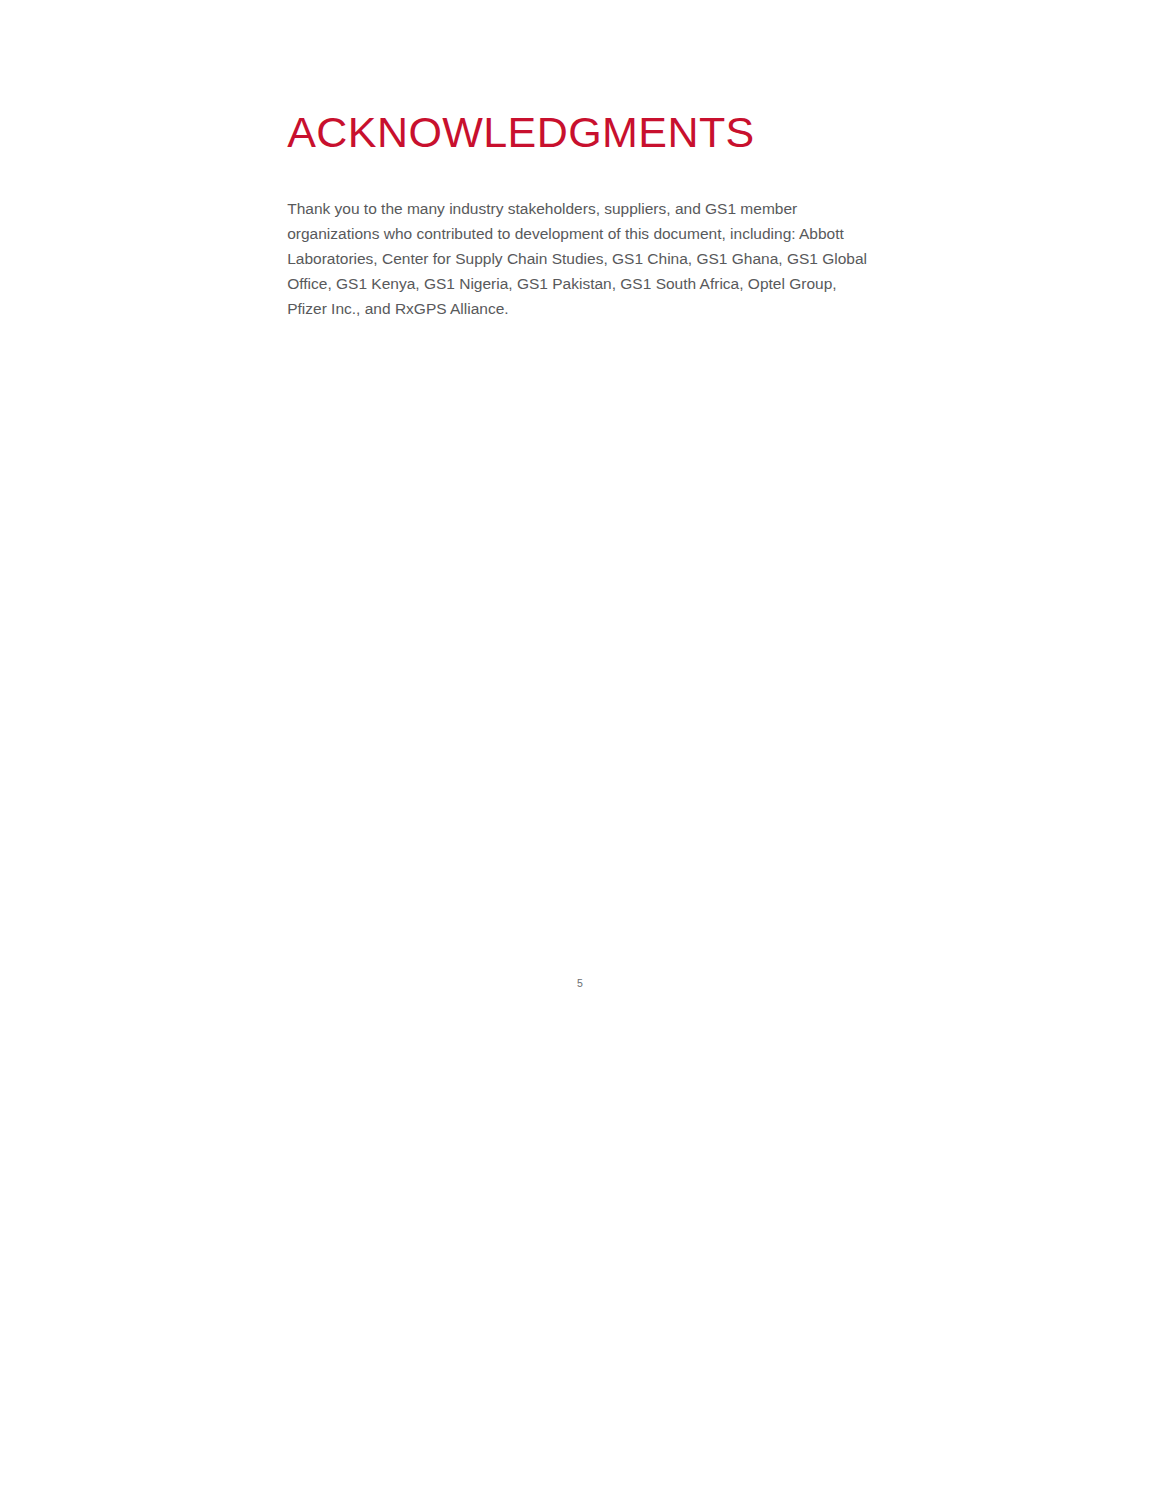ACKNOWLEDGMENTS
Thank you to the many industry stakeholders, suppliers, and GS1 member organizations who contributed to development of this document, including: Abbott Laboratories, Center for Supply Chain Studies, GS1 China, GS1 Ghana, GS1 Global Office, GS1 Kenya, GS1 Nigeria, GS1 Pakistan, GS1 South Africa, Optel Group, Pfizer Inc., and RxGPS Alliance.
5